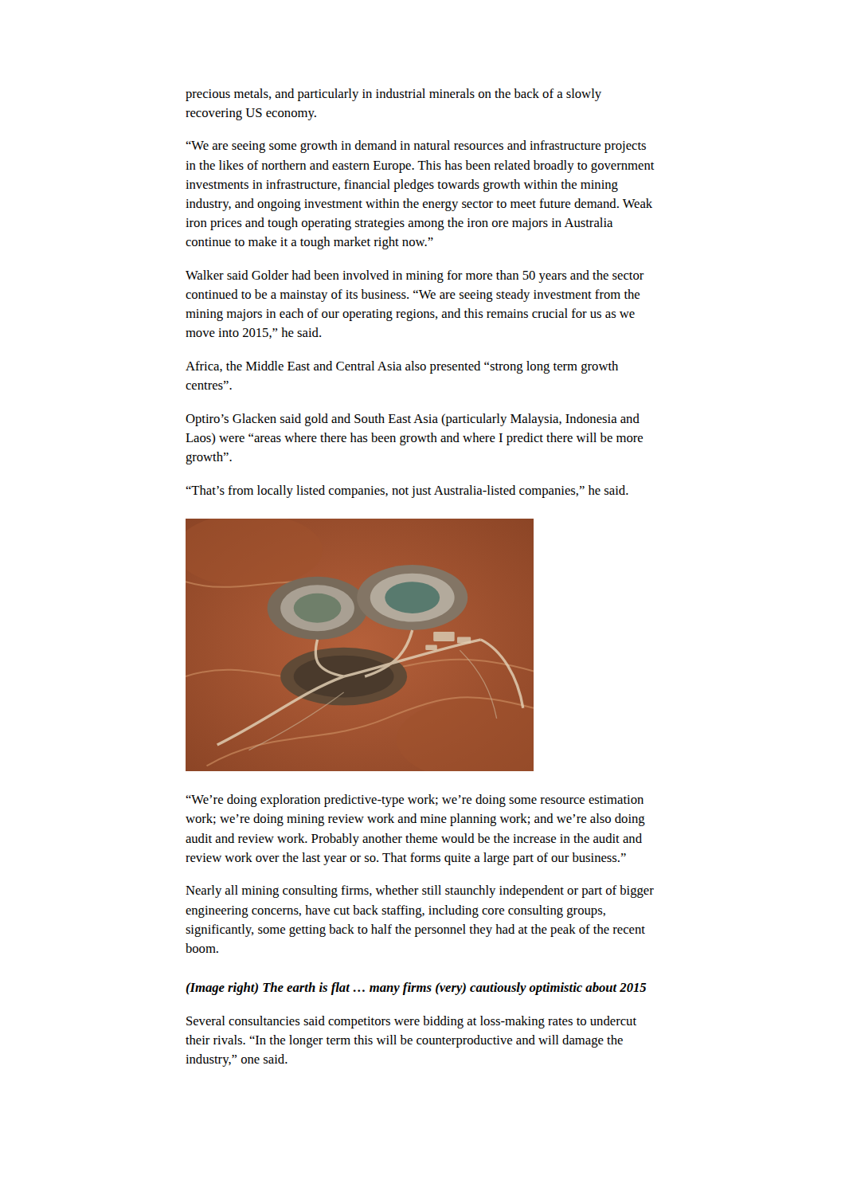precious metals, and particularly in industrial minerals on the back of a slowly recovering US economy.
“We are seeing some growth in demand in natural resources and infrastructure projects in the likes of northern and eastern Europe. This has been related broadly to government investments in infrastructure, financial pledges towards growth within the mining industry, and ongoing investment within the energy sector to meet future demand. Weak iron prices and tough operating strategies among the iron ore majors in Australia continue to make it a tough market right now.”
Walker said Golder had been involved in mining for more than 50 years and the sector continued to be a mainstay of its business. “We are seeing steady investment from the mining majors in each of our operating regions, and this remains crucial for us as we move into 2015,” he said.
Africa, the Middle East and Central Asia also presented “strong long term growth centres”.
Optiro’s Glacken said gold and South East Asia (particularly Malaysia, Indonesia and Laos) were “areas where there has been growth and where I predict there will be more growth”.
“That’s from locally listed companies, not just Australia-listed companies,” he said.
“We’re doing exploration predictive-type work; we’re doing some resource estimation work; we’re doing mining review work and mine planning work; and we’re also doing audit and review work. Probably another theme would be the increase in the audit and review work over the last year or so. That forms quite a large part of our business.”
Nearly all mining consulting firms, whether still staunchly independent or part of bigger engineering concerns, have cut back staffing, including core consulting groups, significantly, some getting back to half the personnel they had at the peak of the recent boom.
(Image right) The earth is flat … many firms (very) cautiously optimistic about 2015
Several consultancies said competitors were bidding at loss-making rates to undercut their rivals. “In the longer term this will be counterproductive and will damage the industry,” one said.